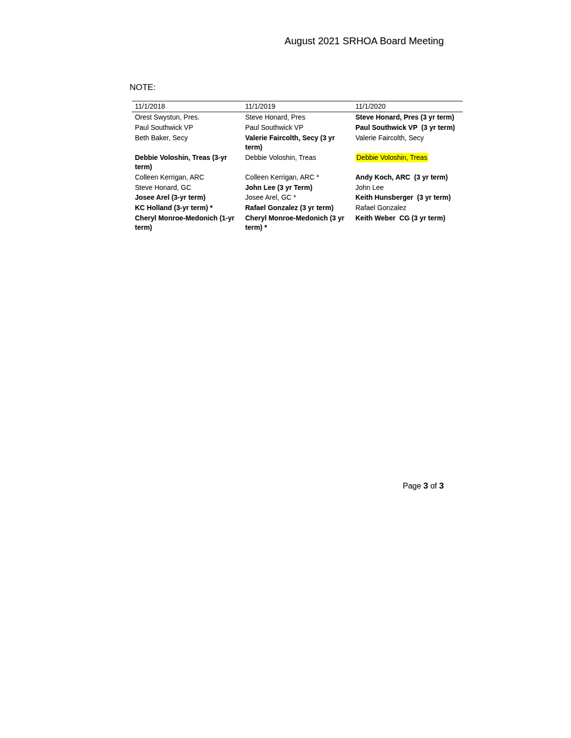August 2021 SRHOA Board Meeting
NOTE:
| 11/1/2018 | 11/1/2019 | 11/1/2020 |
| --- | --- | --- |
| Orest Swystun, Pres. | Steve Honard, Pres | Steve Honard, Pres (3 yr term) |
| Paul Southwick VP | Paul Southwick VP | Paul Southwick VP (3 yr term) |
| Beth Baker, Secy | Valerie Faircolth, Secy (3 yr term) | Valerie Faircolth, Secy |
| Debbie Voloshin, Treas (3-yr term) | Debbie Voloshin, Treas | Debbie Voloshin, Treas |
| Colleen Kerrigan, ARC | Colleen Kerrigan, ARC * | Andy Koch, ARC (3 yr term) |
| Steve Honard, GC | John Lee (3 yr Term) | John Lee |
| Josee Arel (3-yr term) | Josee Arel, GC * | Keith Hunsberger (3 yr term) |
| KC Holland (3-yr term) * | Rafael Gonzalez (3 yr term) | Rafael Gonzalez |
| Cheryl Monroe-Medonich (1-yr term) | Cheryl Monroe-Medonich (3 yr term) * | Keith Weber CG (3 yr term) |
Page 3 of 3